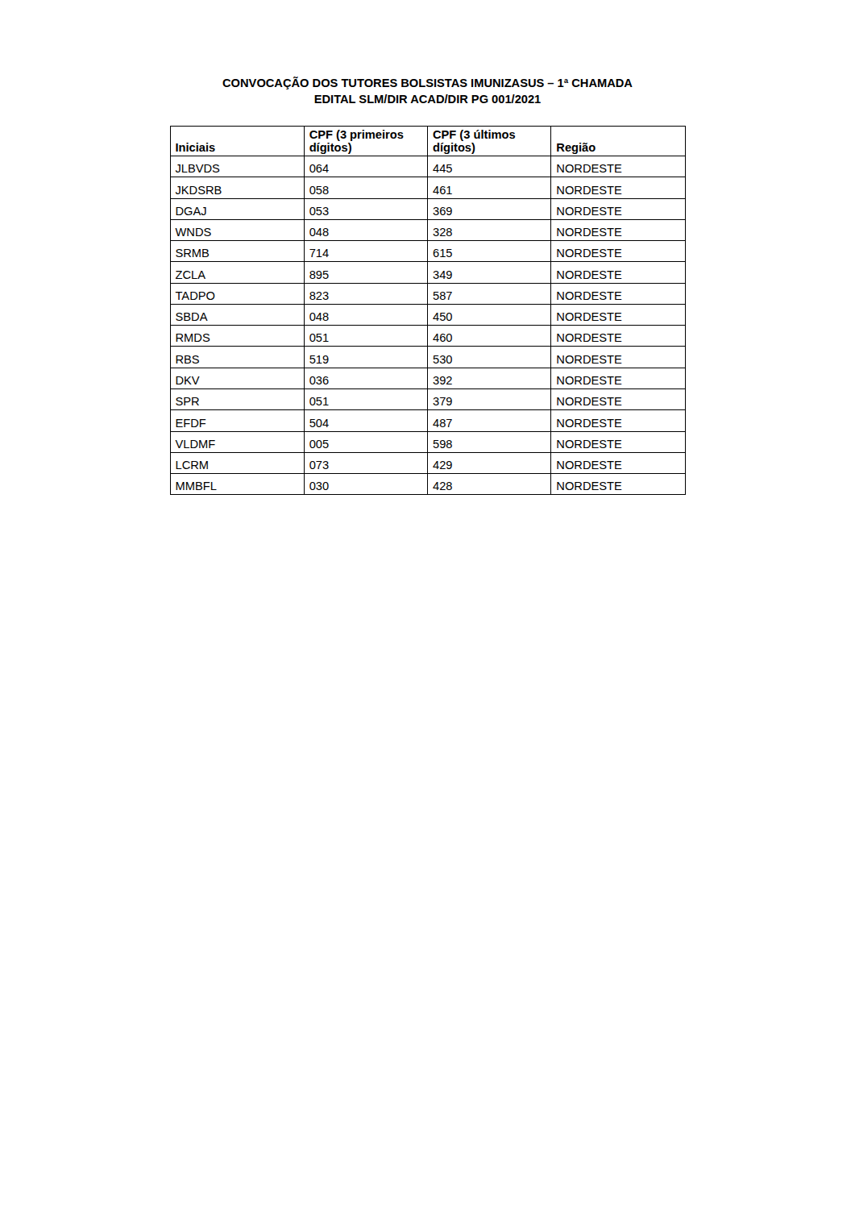CONVOCAÇÃO DOS TUTORES BOLSISTAS IMUNIZASUS – 1ª CHAMADA
EDITAL SLM/DIR ACAD/DIR PG 001/2021
| Iniciais | CPF (3 primeiros dígitos) | CPF (3 últimos dígitos) | Região |
| --- | --- | --- | --- |
| JLBVDS | 064 | 445 | NORDESTE |
| JKDSRB | 058 | 461 | NORDESTE |
| DGAJ | 053 | 369 | NORDESTE |
| WNDS | 048 | 328 | NORDESTE |
| SRMB | 714 | 615 | NORDESTE |
| ZCLA | 895 | 349 | NORDESTE |
| TADPO | 823 | 587 | NORDESTE |
| SBDA | 048 | 450 | NORDESTE |
| RMDS | 051 | 460 | NORDESTE |
| RBS | 519 | 530 | NORDESTE |
| DKV | 036 | 392 | NORDESTE |
| SPR | 051 | 379 | NORDESTE |
| EFDF | 504 | 487 | NORDESTE |
| VLDMF | 005 | 598 | NORDESTE |
| LCRM | 073 | 429 | NORDESTE |
| MMBFL | 030 | 428 | NORDESTE |